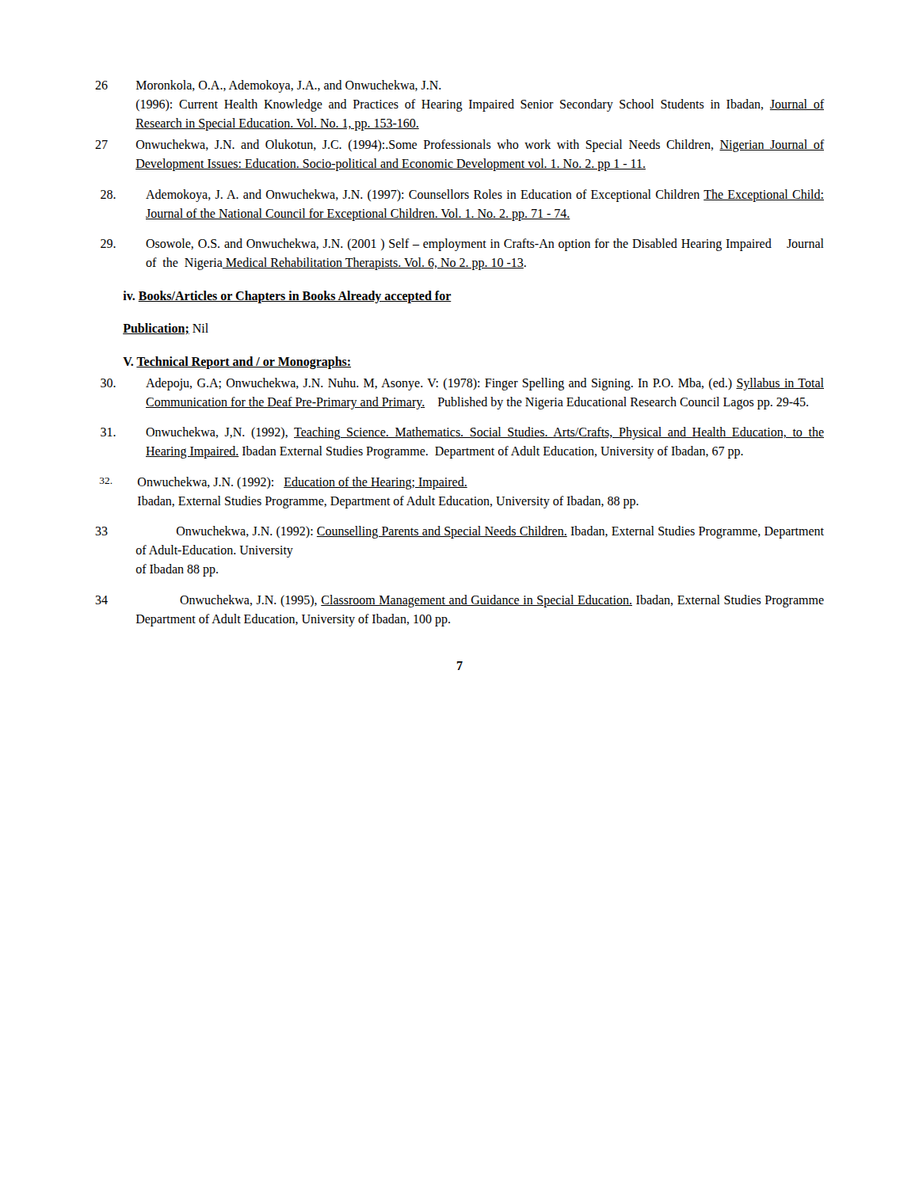26
Moronkola, O.A., Ademokoya, J.A., and Onwuchekwa, J.N.
(1996): Current Health Knowledge and Practices of Hearing Impaired Senior Secondary School Students in Ibadan, Journal of Research in Special Education. Vol. No. 1, pp. 153-160.
27
Onwuchekwa, J.N. and Olukotun, J.C. (1994):.Some Professionals who work with Special Needs Children, Nigerian Journal of Development Issues: Education. Socio-political and Economic Development vol. 1. No. 2. pp 1 - 11.
28.
Ademokoya, J. A. and Onwuchekwa, J.N. (1997): Counsellors Roles in Education of Exceptional Children The Exceptional Child: Journal of the National Council for Exceptional Children. Vol. 1. No. 2. pp. 71 - 74.
29.
Osowole, O.S. and Onwuchekwa, J.N. (2001 ) Self – employment in Crafts-An option for the Disabled Hearing Impaired Journal of the Nigeria Medical Rehabilitation Therapists. Vol. 6, No 2. pp. 10 -13.
iv. Books/Articles or Chapters in Books Already accepted for
Publication; Nil
V. Technical Report and / or Monographs:
30.
Adepoju, G.A; Onwuchekwa, J.N. Nuhu. M, Asonye. V: (1978): Finger Spelling and Signing. In P.O. Mba, (ed.) Syllabus in Total Communication for the Deaf Pre-Primary and Primary. Published by the Nigeria Educational Research Council Lagos pp. 29-45.
31.
Onwuchekwa, J,N. (1992), Teaching Science. Mathematics. Social Studies. Arts/Crafts, Physical and Health Education, to the Hearing Impaired. Ibadan External Studies Programme. Department of Adult Education, University of Ibadan, 67 pp.
32.
Onwuchekwa, J.N. (1992): Education of the Hearing; Impaired.
Ibadan, External Studies Programme, Department of Adult Education, University of Ibadan, 88 pp.
33
Onwuchekwa, J.N. (1992): Counselling Parents and Special Needs Children. Ibadan, External Studies Programme, Department of Adult-Education. University
of Ibadan 88 pp.
34
Onwuchekwa, J.N. (1995), Classroom Management and Guidance in Special Education. Ibadan, External Studies Programme Department of Adult Education, University of Ibadan, 100 pp.
7